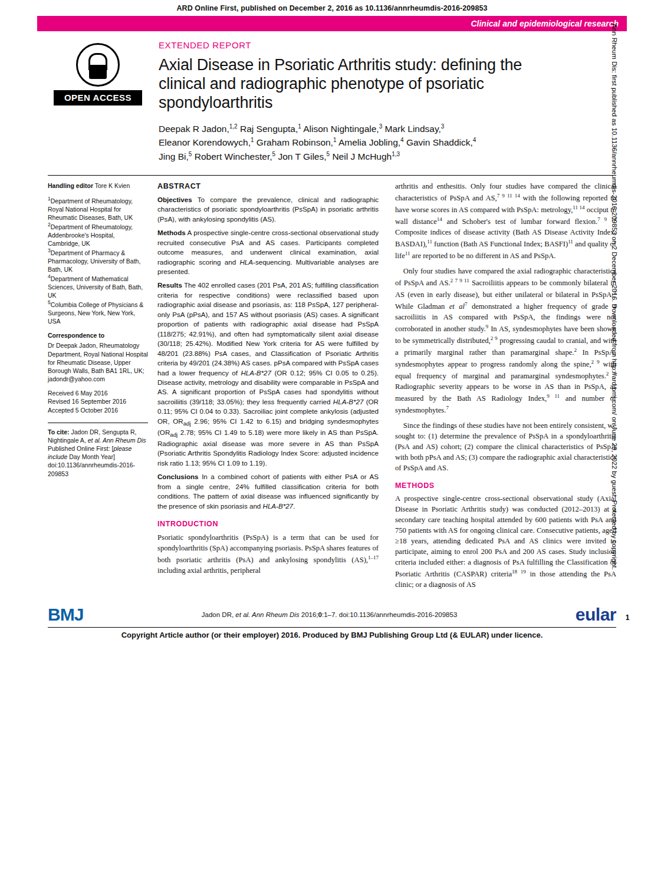ARD Online First, published on December 2, 2016 as 10.1136/annrheumdis-2016-209853
Clinical and epidemiological research
OPEN ACCESS
EXTENDED REPORT
Axial Disease in Psoriatic Arthritis study: defining the clinical and radiographic phenotype of psoriatic spondyloarthritis
Deepak R Jadon,1,2 Raj Sengupta,1 Alison Nightingale,3 Mark Lindsay,3
Eleanor Korendowych,1 Graham Robinson,1 Amelia Jobling,4 Gavin Shaddick,4
Jing Bi,5 Robert Winchester,5 Jon T Giles,5 Neil J McHugh1,3
Handling editor Tore K Kvien
1Department of Rheumatology, Royal National Hospital for Rheumatic Diseases, Bath, UK
2Department of Rheumatology, Addenbrooke's Hospital, Cambridge, UK
3Department of Pharmacy & Pharmacology, University of Bath, Bath, UK
4Department of Mathematical Sciences, University of Bath, Bath, UK
5Columbia College of Physicians & Surgeons, New York, New York, USA
Correspondence to
Dr Deepak Jadon, Rheumatology Department, Royal National Hospital for Rheumatic Disease, Upper Borough Walls, Bath BA1 1RL, UK; jadondr@yahoo.com
Received 6 May 2016
Revised 16 September 2016
Accepted 5 October 2016
To cite: Jadon DR, Sengupta R, Nightingale A, et al. Ann Rheum Dis Published Online First: [please include Day Month Year] doi:10.1136/annrheumdis-2016-209853
ABSTRACT
Objectives To compare the prevalence, clinical and radiographic characteristics of psoriatic spondyloarthritis (PsSpA) in psoriatic arthritis (PsA), with ankylosing spondylitis (AS).
Methods A prospective single-centre cross-sectional observational study recruited consecutive PsA and AS cases. Participants completed outcome measures, and underwent clinical examination, axial radiographic scoring and HLA-sequencing. Multivariable analyses are presented.
Results The 402 enrolled cases (201 PsA, 201 AS; fulfilling classification criteria for respective conditions) were reclassified based upon radiographic axial disease and psoriasis, as: 118 PsSpA, 127 peripheral-only PsA (pPsA), and 157 AS without psoriasis (AS) cases. A significant proportion of patients with radiographic axial disease had PsSpA (118/275; 42.91%), and often had symptomatically silent axial disease (30/118; 25.42%). Modified New York criteria for AS were fulfilled by 48/201 (23.88%) PsA cases, and Classification of Psoriatic Arthritis criteria by 49/201 (24.38%) AS cases. pPsA compared with PsSpA cases had a lower frequency of HLA-B*27 (OR 0.12; 95% CI 0.05 to 0.25). Disease activity, metrology and disability were comparable in PsSpA and AS. A significant proportion of PsSpA cases had spondylitis without sacroiliitis (39/118; 33.05%); they less frequently carried HLA-B*27 (OR 0.11; 95% CI 0.04 to 0.33). Sacroiliac joint complete ankylosis (adjusted OR, ORadj 2.96; 95% CI 1.42 to 6.15) and bridging syndesmophytes (ORadj 2.78; 95% CI 1.49 to 5.18) were more likely in AS than PsSpA. Radiographic axial disease was more severe in AS than PsSpA (Psoriatic Arthritis Spondylitis Radiology Index Score: adjusted incidence risk ratio 1.13; 95% CI 1.09 to 1.19).
Conclusions In a combined cohort of patients with either PsA or AS from a single centre, 24% fulfilled classification criteria for both conditions. The pattern of axial disease was influenced significantly by the presence of skin psoriasis and HLA-B*27.
INTRODUCTION
Psoriatic spondyloarthritis (PsSpA) is a term that can be used for spondyloarthritis (SpA) accompanying psoriasis. PsSpA shares features of both psoriatic arthritis (PsA) and ankylosing spondylitis (AS),1–17 including axial arthritis, peripheral
arthritis and enthesitis. Only four studies have compared the clinical characteristics of PsSpA and AS,7 9 11 14 with the following reported to have worse scores in AS compared with PsSpA: metrology,11 14 occiput to wall distance14 and Schober's test of lumbar forward flexion.7 9 14 Composite indices of disease activity (Bath AS Disease Activity Index; BASDAI),11 function (Bath AS Functional Index; BASFI)11 and quality of life11 are reported to be no different in AS and PsSpA.
Only four studies have compared the axial radiographic characteristics of PsSpA and AS.2 7 9 11 Sacroiliitis appears to be commonly bilateral in AS (even in early disease), but either unilateral or bilateral in PsSpA.2 While Gladman et al7 demonstrated a higher frequency of grade 4 sacroiliitis in AS compared with PsSpA, the findings were not corroborated in another study.9 In AS, syndesmophytes have been shown to be symmetrically distributed,2 9 progressing caudal to cranial, and with a primarily marginal rather than paramarginal shape.2 In PsSpA, syndesmophytes appear to progress randomly along the spine,2 9 with equal frequency of marginal and paramarginal syndesmophytes.2 9 Radiographic severity appears to be worse in AS than in PsSpA, as measured by the Bath AS Radiology Index,9 11 and number of syndesmophytes.7
Since the findings of these studies have not been entirely consistent, we sought to: (1) determine the prevalence of PsSpA in a spondyloarthritis (PsA and AS) cohort; (2) compare the clinical characteristics of PsSpA with both pPsA and AS; (3) compare the radiographic axial characteristics of PsSpA and AS.
METHODS
A prospective single-centre cross-sectional observational study (Axial Disease in Psoriatic Arthritis study) was conducted (2012–2013) at a secondary care teaching hospital attended by 600 patients with PsA and 750 patients with AS for ongoing clinical care. Consecutive patients, aged ≥18 years, attending dedicated PsA and AS clinics were invited to participate, aiming to enrol 200 PsA and 200 AS cases. Study inclusion criteria included either: a diagnosis of PsA fulfilling the Classification of Psoriatic Arthritis (CASPAR) criteria18 19 in those attending the PsA clinic; or a diagnosis of AS
BMJ
Jadon DR, et al. Ann Rheum Dis 2016;0:1–7. doi:10.1136/annrheumdis-2016-209853
eular1
Copyright Article author (or their employer) 2016. Produced by BMJ Publishing Group Ltd (& EULAR) under licence.
Ann Rheum Dis: first published as 10.1136/annrheumdis-2016-209853 on 2 December 2016. Downloaded from http://ard.bmj.com/ on June 29, 2022 by guest. Protected by copyright.